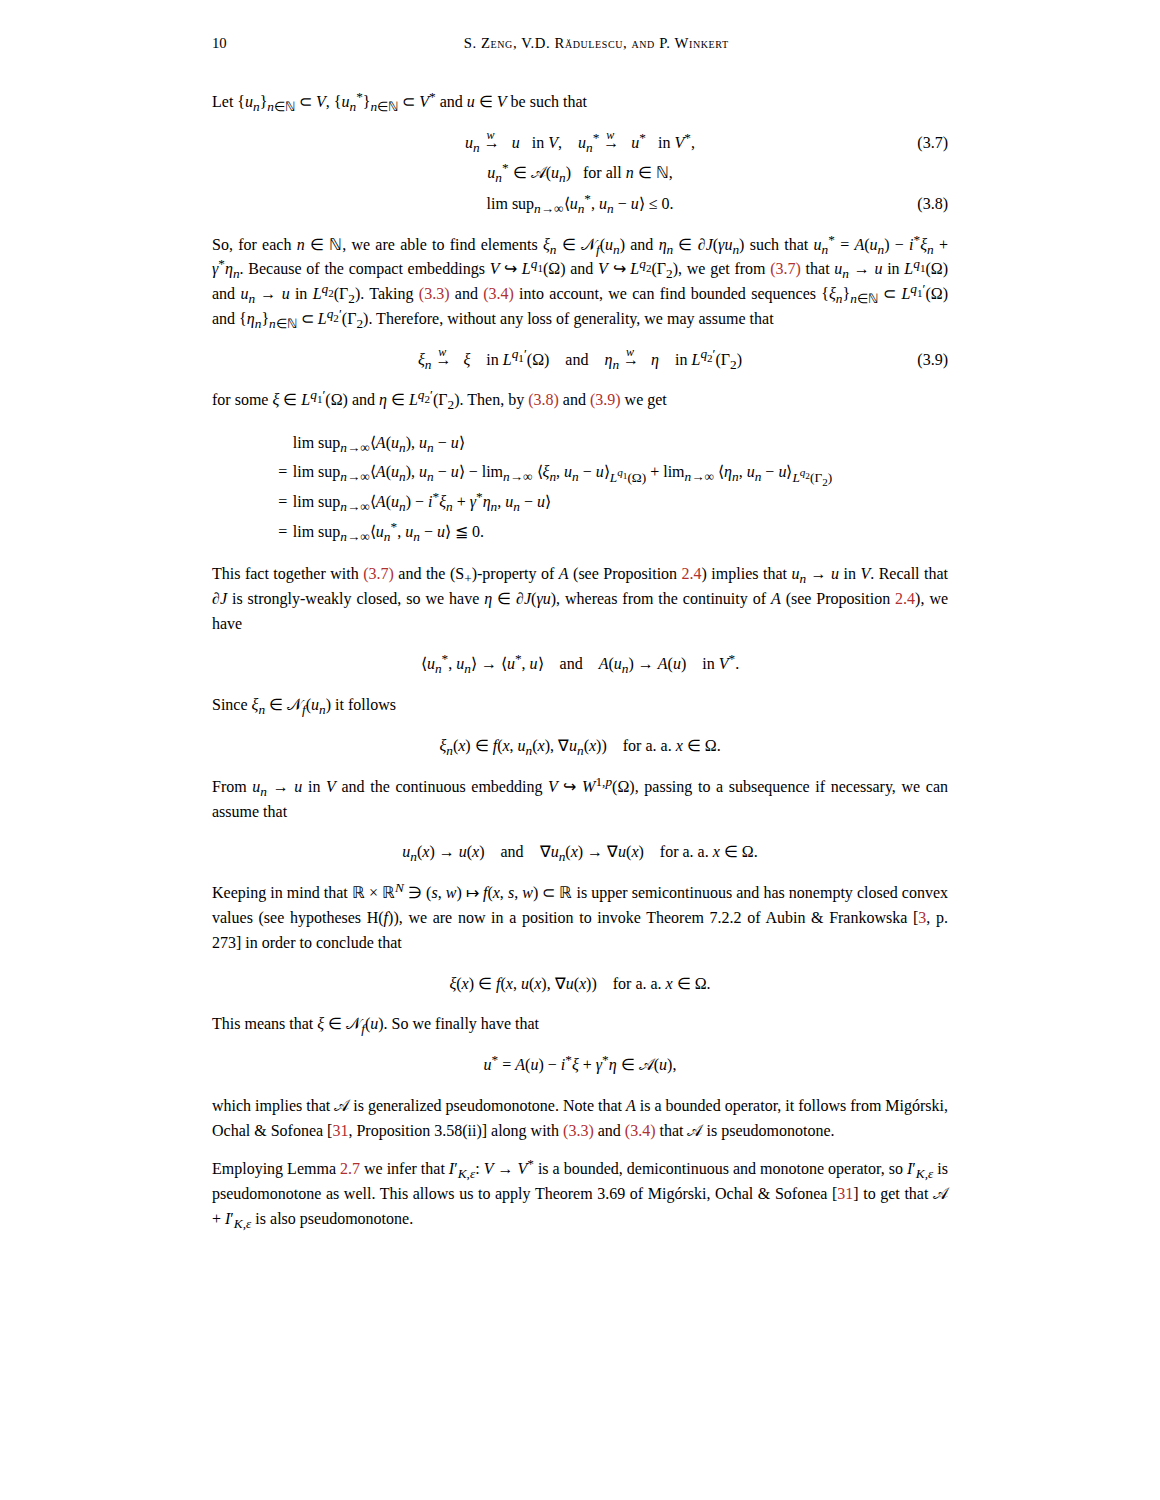10 S. Zeng, V.D. Rădulescu, and P. Winkert
Let {un}n∈ℕ ⊂ V, {un*}n∈ℕ ⊂ V* and u ∈ V be such that
un →w u in V, un* →w u* in V*, (3.7) un* ∈ 𝒜(un) for all n ∈ ℕ, lim supn→∞⟨un*, un − u⟩ ≤ 0. (3.8)
So, for each n ∈ ℕ, we are able to find elements ξn ∈ 𝒩f(un) and ηn ∈ ∂J(γun) such that un* = A(un) − i*ξn + γ*ηn. Because of the compact embeddings V ↪ Lq1(Ω) and V ↪ Lq2(Γ2), we get from (3.7) that un → u in Lq1(Ω) and un → u in Lq2(Γ2). Taking (3.3) and (3.4) into account, we can find bounded sequences {ξn}n∈ℕ ⊂ Lq1′(Ω) and {ηn}n∈ℕ ⊂ Lq2′(Γ2). Therefore, without any loss of generality, we may assume that
ξn →w ξ in Lq1′(Ω) and ηn →w η in Lq2′(Γ2) (3.9)
for some ξ ∈ Lq1′(Ω) and η ∈ Lq2′(Γ2). Then, by (3.8) and (3.9) we get
lim supn→∞⟨A(un), un − u⟩ =lim supn→∞⟨A(un), un − u⟩ − limn→∞ ⟨ξn, un − u⟩Lq1(Ω) + limn→∞ ⟨ηn, un − u⟩Lq2(Γ2) =lim supn→∞⟨A(un) − i*ξn + γ*ηn, un − u⟩ =lim supn→∞⟨un*, un − u⟩ ≦ 0.
This fact together with (3.7) and the (S+)-property of A (see Proposition 2.4) implies that un → u in V. Recall that ∂J is strongly-weakly closed, so we have η ∈ ∂J(γu), whereas from the continuity of A (see Proposition 2.4), we have
⟨un*, un⟩ → ⟨u*, u⟩ and A(un) → A(u) in V*.
Since ξn ∈ 𝒩f(un) it follows
ξn(x) ∈ f(x, un(x), ∇un(x)) for a. a. x ∈ Ω.
From un → u in V and the continuous embedding V ↪ W1,p(Ω), passing to a subsequence if necessary, we can assume that
un(x) → u(x) and ∇un(x) → ∇u(x) for a. a. x ∈ Ω.
Keeping in mind that ℝ × ℝN ∋ (s, w) ↦ f(x, s, w) ⊂ ℝ is upper semicontinuous and has nonempty closed convex values (see hypotheses H(f)), we are now in a position to invoke Theorem 7.2.2 of Aubin & Frankowska [3, p. 273] in order to conclude that
ξ(x) ∈ f(x, u(x), ∇u(x)) for a. a. x ∈ Ω.
This means that ξ ∈ 𝒩f(u). So we finally have that
u* = A(u) − i*ξ + γ*η ∈ 𝒜(u),
which implies that 𝒜 is generalized pseudomonotone. Note that A is a bounded operator, it follows from Migórski, Ochal & Sofonea [31, Proposition 3.58(ii)] along with (3.3) and (3.4) that 𝒜 is pseudomonotone.
Employing Lemma 2.7 we infer that I′K,ε: V → V* is a bounded, demicontinuous and monotone operator, so I′K,ε is pseudomonotone as well. This allows us to apply Theorem 3.69 of Migórski, Ochal & Sofonea [31] to get that 𝒜 + I′K,ε is also pseudomonotone.